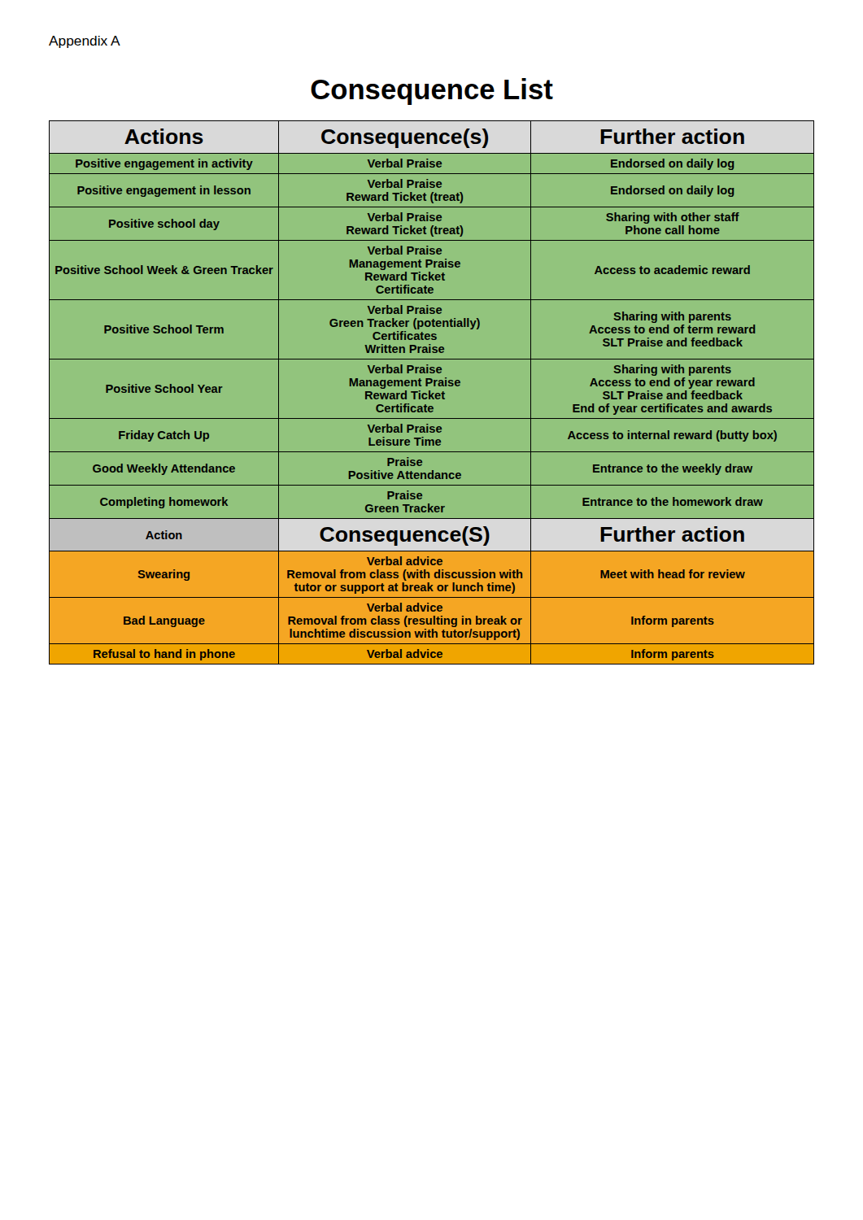Appendix A
Consequence List
| Actions | Consequence(s) | Further action |
| --- | --- | --- |
| Positive engagement in activity | Verbal Praise | Endorsed on daily log |
| Positive engagement in lesson | Verbal Praise Reward Ticket (treat) | Endorsed on daily log |
| Positive school day | Verbal Praise Reward Ticket (treat) | Sharing with other staff Phone call home |
| Positive School Week & Green Tracker | Verbal Praise Management Praise Reward Ticket Certificate | Access to academic reward |
| Positive School Term | Verbal Praise Green Tracker (potentially) Certificates Written Praise | Sharing with parents Access to end of term reward SLT Praise and feedback |
| Positive School Year | Verbal Praise Management Praise Reward Ticket Certificate | Sharing with parents Access to end of year reward SLT Praise and feedback End of year certificates and awards |
| Friday Catch Up | Verbal Praise Leisure Time | Access to internal reward (butty box) |
| Good Weekly Attendance | Praise Positive Attendance | Entrance to the weekly draw |
| Completing homework | Praise Green Tracker | Entrance to the homework draw |
| Action | Consequence(S) | Further action |
| Swearing | Verbal advice Removal from class (with discussion with tutor or support at break or lunch time) | Meet with head for review |
| Bad Language | Verbal advice Removal from class (resulting in break or lunchtime discussion with tutor/support) | Inform parents |
| Refusal to hand in phone | Verbal advice | Inform parents |